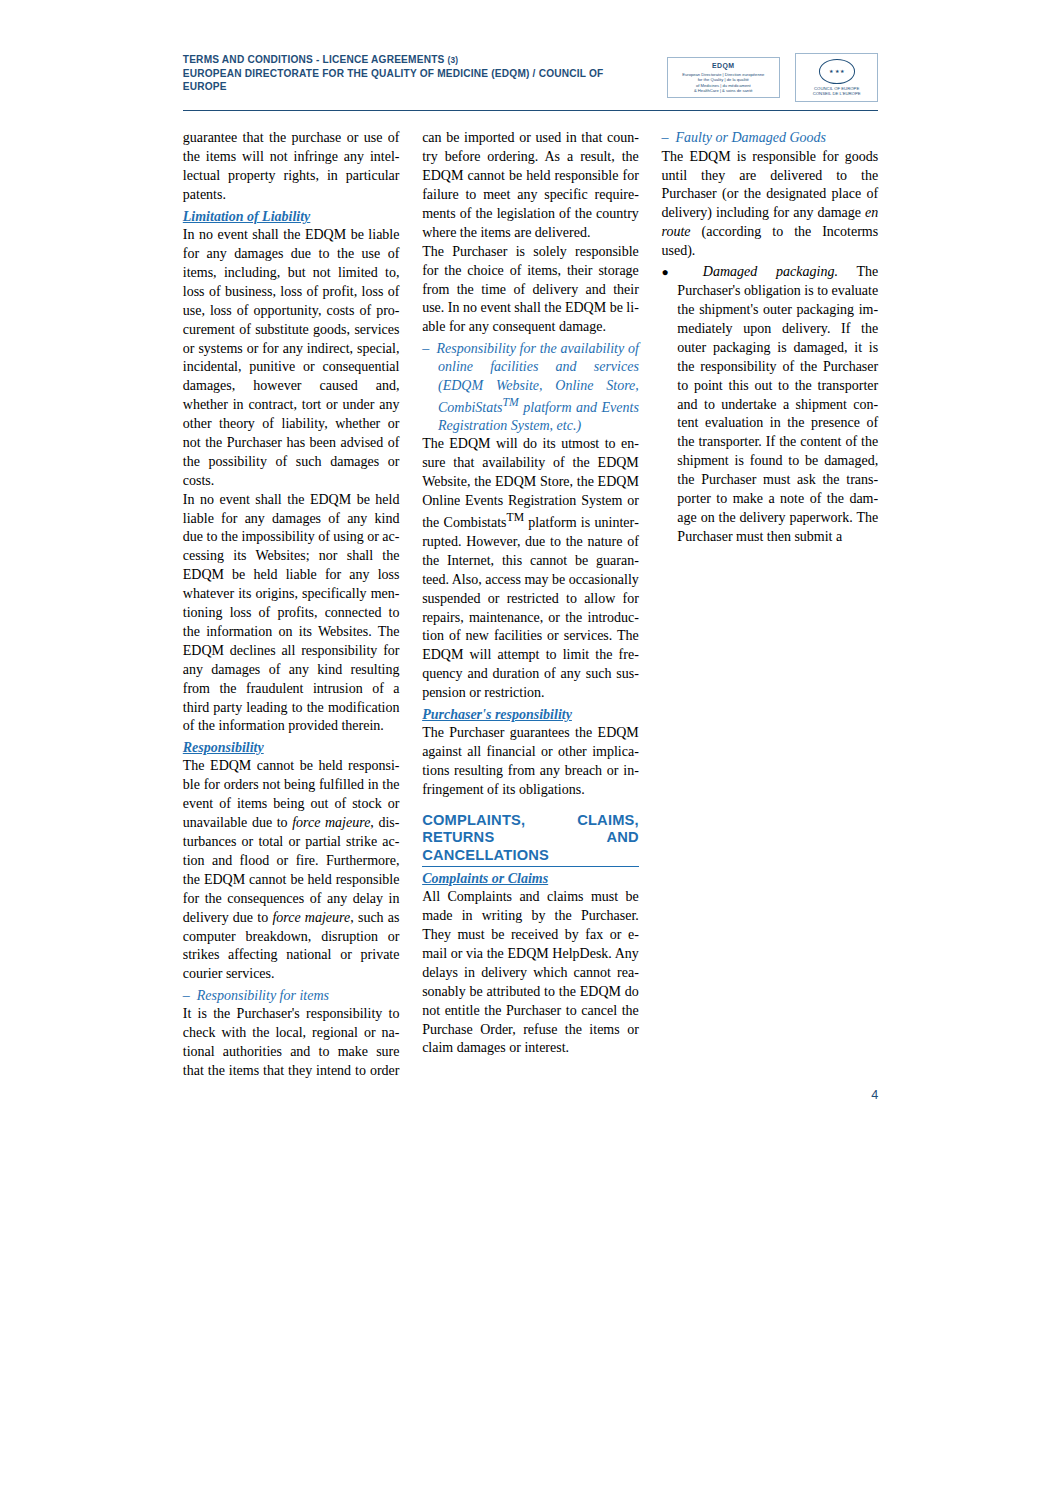Terms and Conditions - Licence Agreements (3)
European Directorate for the Quality of Medicine (EDQM) / Council of Europe
EDQM
European Directorate | Direction européenne
for the Quality | de la qualité
of Medicines | du médicament
& HealthCare | & soins de santé
★ ★ ★
COUNCIL OF EUROPE
CONSEIL DE L'EUROPE
guarantee that the purchase or use of the items will not infringe any intellectual property rights, in particular patents.
Limitation of Liability
In no event shall the EDQM be liable for any damages due to the use of items, including, but not limited to, loss of business, loss of profit, loss of use, loss of opportunity, costs of procurement of substitute goods, services or systems or for any indirect, special, incidental, punitive or consequential damages, however caused and, whether in contract, tort or under any other theory of liability, whether or not the Purchaser has been advised of the possibility of such damages or costs.
In no event shall the EDQM be held liable for any damages of any kind due to the impossibility of using or accessing its Websites; nor shall the EDQM be held liable for any loss whatever its origins, specifically mentioning loss of profits, connected to the information on its Websites. The EDQM declines all responsibility for any damages of any kind resulting from the fraudulent intrusion of a third party leading to the modification of the information provided therein.
Responsibility
The EDQM cannot be held responsible for orders not being fulfilled in the event of items being out of stock or unavailable due to force majeure, disturbances or total or partial strike action and flood or fire. Furthermore, the EDQM cannot be held responsible for the consequences of any delay in delivery due to force majeure, such as computer breakdown, disruption or strikes affecting national or private courier services.
– Responsibility for items
It is the Purchaser's responsibility to check with the local, regional or national authorities and to make sure that the items that they intend to order can be imported or used in that country before ordering. As a result, the EDQM cannot be held responsible for failure to meet any specific requirements of the legislation of the country where the items are delivered.
The Purchaser is solely responsible for the choice of items, their storage from the time of delivery and their use. In no event shall the EDQM be liable for any consequent damage.
– Responsibility for the availability of online facilities and services (EDQM Website, Online Store, CombiStatsTM platform and Events Registration System, etc.)
The EDQM will do its utmost to ensure that availability of the EDQM Website, the EDQM Store, the EDQM Online Events Registration System or the CombistatsTM platform is uninterrupted. However, due to the nature of the Internet, this cannot be guaranteed. Also, access may be occasionally suspended or restricted to allow for repairs, maintenance, or the introduction of new facilities or services. The EDQM will attempt to limit the frequency and duration of any such suspension or restriction.
Purchaser's responsibility
The Purchaser guarantees the EDQM against all financial or other implications resulting from any breach or infringement of its obligations.
Complaints, claims, returns and cancellations
Complaints or Claims
All Complaints and claims must be made in writing by the Purchaser. They must be received by fax or e-mail or via the EDQM HelpDesk. Any delays in delivery which cannot reasonably be attributed to the EDQM do not entitle the Purchaser to cancel the Purchase Order, refuse the items or claim damages or interest.
– Faulty or Damaged Goods
The EDQM is responsible for goods until they are delivered to the Purchaser (or the designated place of delivery) including for any damage en route (according to the Incoterms used).
● Damaged packaging. The Purchaser's obligation is to evaluate the shipment's outer packaging immediately upon delivery. If the outer packaging is damaged, it is the responsibility of the Purchaser to point this out to the transporter and to undertake a shipment content evaluation in the presence of the transporter. If the content of the shipment is found to be damaged, the Purchaser must ask the transporter to make a note of the damage on the delivery paperwork. The Purchaser must then submit a
4